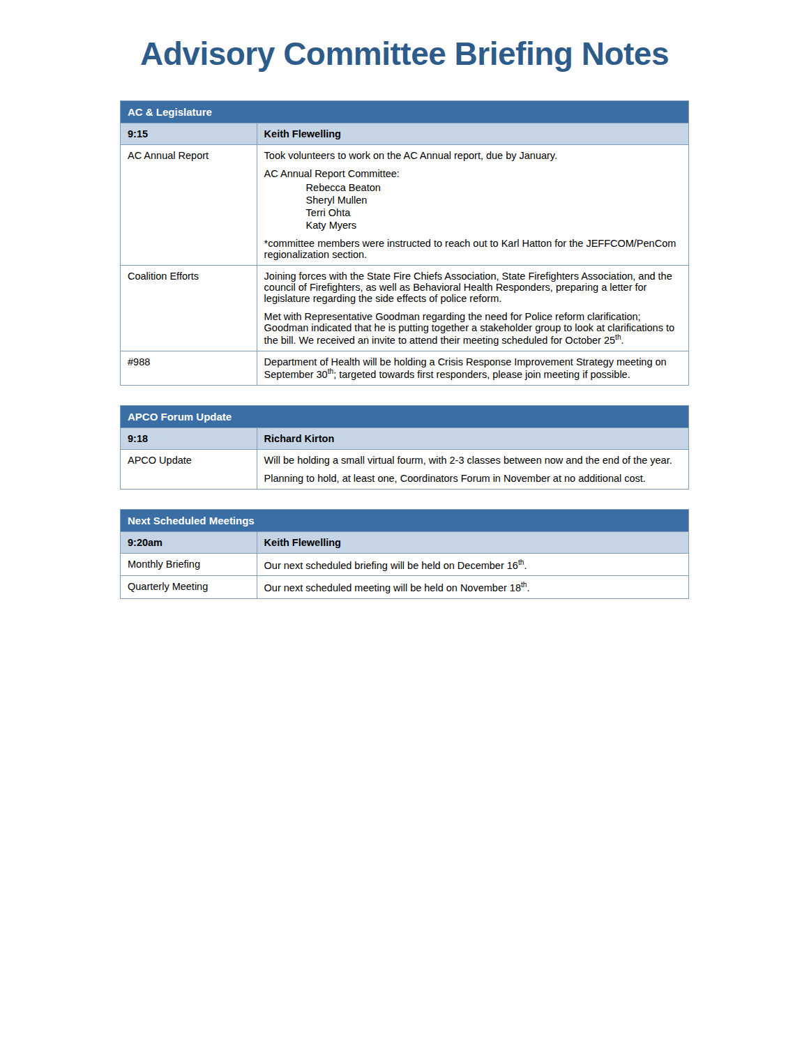Advisory Committee Briefing Notes
| AC & Legislature |
| --- |
| 9:15 | Keith Flewelling |
| AC Annual Report | Took volunteers to work on the AC Annual report, due by January. AC Annual Report Committee: Rebecca Beaton Sheryl Mullen Terri Ohta Katy Myers *committee members were instructed to reach out to Karl Hatton for the JEFFCOM/PenCom regionalization section. |
| Coalition Efforts | Joining forces with the State Fire Chiefs Association, State Firefighters Association, and the council of Firefighters, as well as Behavioral Health Responders, preparing a letter for legislature regarding the side effects of police reform. Met with Representative Goodman regarding the need for Police reform clarification; Goodman indicated that he is putting together a stakeholder group to look at clarifications to the bill. We received an invite to attend their meeting scheduled for October 25 th . |
| #988 | Department of Health will be holding a Crisis Response Improvement Strategy meeting on September 30 th ; targeted towards first responders, please join meeting if possible. |
| APCO Forum Update |
| --- |
| 9:18 | Richard Kirton |
| APCO Update | Will be holding a small virtual fourm, with 2-3 classes between now and the end of the year. Planning to hold, at least one, Coordinators Forum in November at no additional cost. |
| Next Scheduled Meetings |
| --- |
| 9:20am | Keith Flewelling |
| Monthly Briefing | Our next scheduled briefing will be held on December 16 th . |
| Quarterly Meeting | Our next scheduled meeting will be held on November 18 th . |